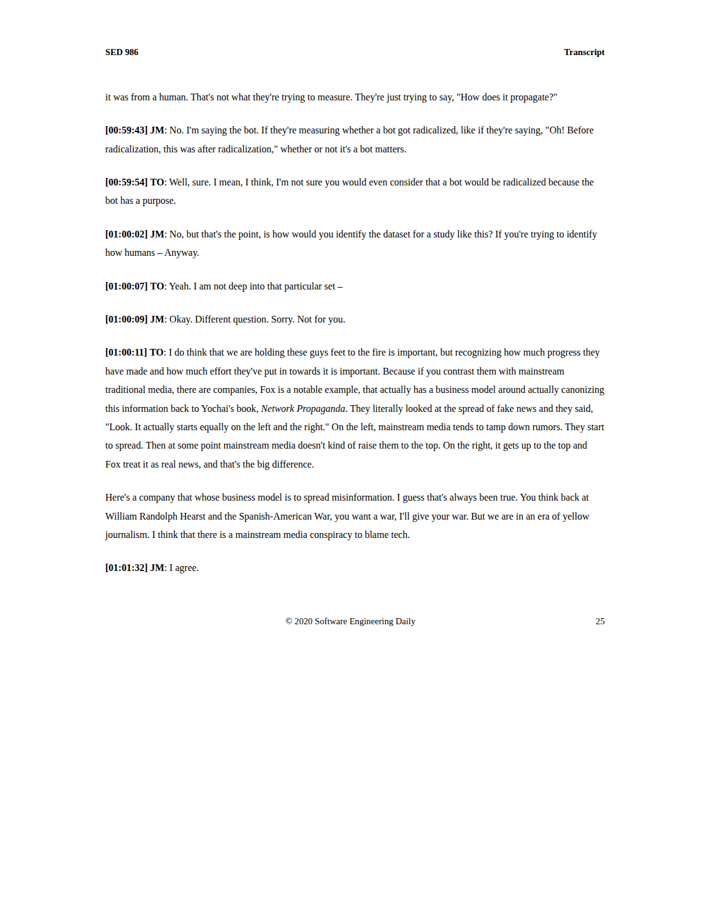SED 986 Transcript
it was from a human. That's not what they're trying to measure. They're just trying to say, "How does it propagate?"
[00:59:43] JM: No. I'm saying the bot. If they're measuring whether a bot got radicalized, like if they're saying, "Oh! Before radicalization, this was after radicalization," whether or not it's a bot matters.
[00:59:54] TO: Well, sure. I mean, I think, I'm not sure you would even consider that a bot would be radicalized because the bot has a purpose.
[01:00:02] JM: No, but that's the point, is how would you identify the dataset for a study like this? If you're trying to identify how humans – Anyway.
[01:00:07] TO: Yeah. I am not deep into that particular set –
[01:00:09] JM: Okay. Different question. Sorry. Not for you.
[01:00:11] TO: I do think that we are holding these guys feet to the fire is important, but recognizing how much progress they have made and how much effort they've put in towards it is important. Because if you contrast them with mainstream traditional media, there are companies, Fox is a notable example, that actually has a business model around actually canonizing this information back to Yochai's book, Network Propaganda. They literally looked at the spread of fake news and they said, "Look. It actually starts equally on the left and the right." On the left, mainstream media tends to tamp down rumors. They start to spread. Then at some point mainstream media doesn't kind of raise them to the top. On the right, it gets up to the top and Fox treat it as real news, and that's the big difference.
Here's a company that whose business model is to spread misinformation. I guess that's always been true. You think back at William Randolph Hearst and the Spanish-American War, you want a war, I'll give your war. But we are in an era of yellow journalism. I think that there is a mainstream media conspiracy to blame tech.
[01:01:32] JM: I agree.
© 2020 Software Engineering Daily 25